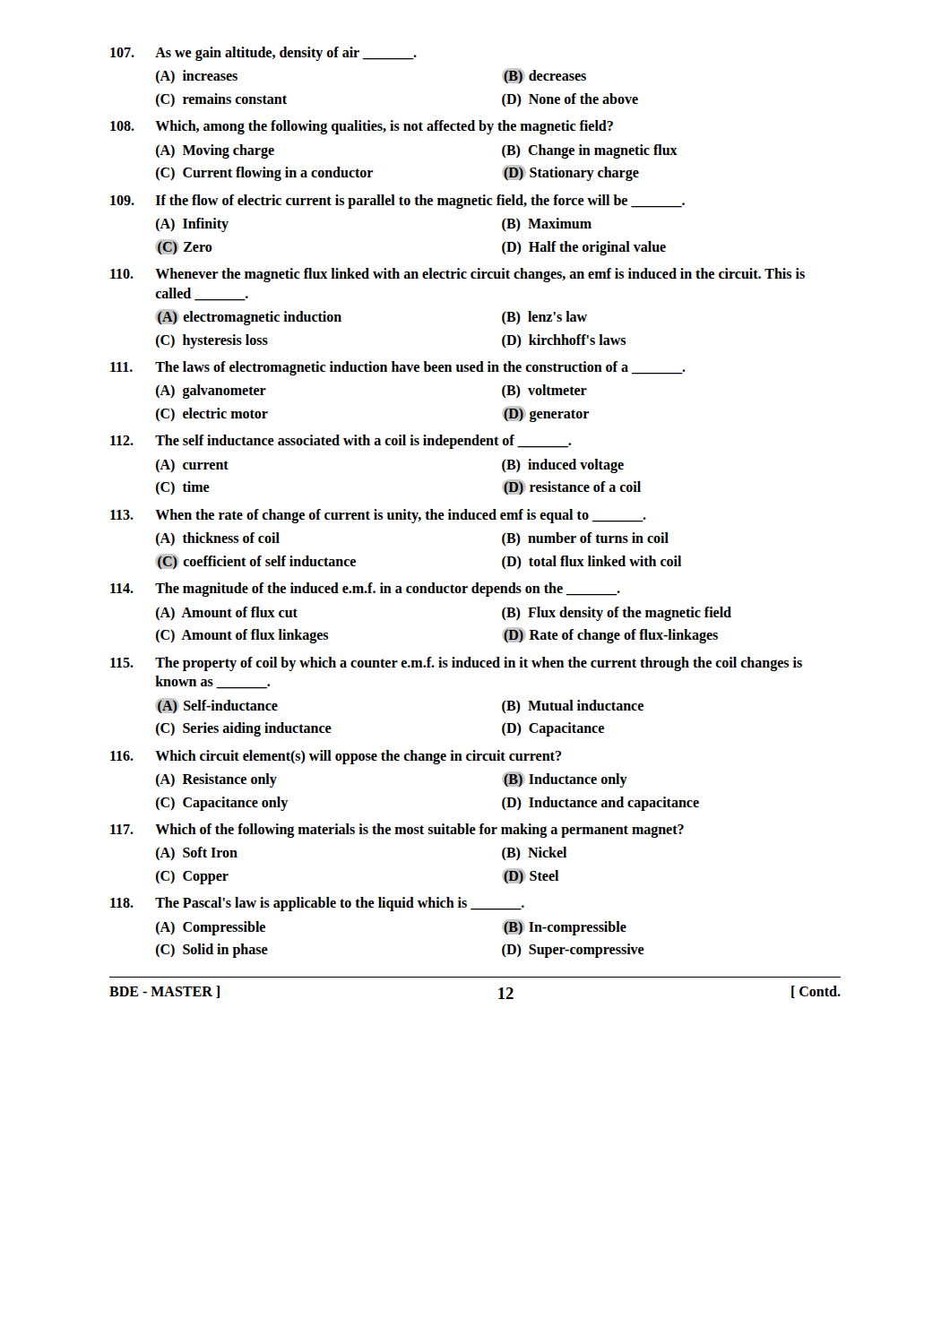107. As we gain altitude, density of air _______.
(A) increases
(B) decreases
(C) remains constant
(D) None of the above
108. Which, among the following qualities, is not affected by the magnetic field?
(A) Moving charge
(B) Change in magnetic flux
(C) Current flowing in a conductor
(D) Stationary charge
109. If the flow of electric current is parallel to the magnetic field, the force will be _______.
(A) Infinity
(B) Maximum
(C) Zero
(D) Half the original value
110. Whenever the magnetic flux linked with an electric circuit changes, an emf is induced in the circuit. This is called _______.
(A) electromagnetic induction
(B) lenz's law
(C) hysteresis loss
(D) kirchhoff's laws
111. The laws of electromagnetic induction have been used in the construction of a _______.
(A) galvanometer
(B) voltmeter
(C) electric motor
(D) generator
112. The self inductance associated with a coil is independent of _______.
(A) current
(B) induced voltage
(C) time
(D) resistance of a coil
113. When the rate of change of current is unity, the induced emf is equal to _______.
(A) thickness of coil
(B) number of turns in coil
(C) coefficient of self inductance
(D) total flux linked with coil
114. The magnitude of the induced e.m.f. in a conductor depends on the _______.
(A) Amount of flux cut
(B) Flux density of the magnetic field
(C) Amount of flux linkages
(D) Rate of change of flux-linkages
115. The property of coil by which a counter e.m.f. is induced in it when the current through the coil changes is known as _______.
(A) Self-inductance
(B) Mutual inductance
(C) Series aiding inductance
(D) Capacitance
116. Which circuit element(s) will oppose the change in circuit current?
(A) Resistance only
(B) Inductance only
(C) Capacitance only
(D) Inductance and capacitance
117. Which of the following materials is the most suitable for making a permanent magnet?
(A) Soft Iron
(B) Nickel
(C) Copper
(D) Steel
118. The Pascal's law is applicable to the liquid which is _______.
(A) Compressible
(B) In-compressible
(C) Solid in phase
(D) Super-compressive
BDE - MASTER ] 12 [ Contd.